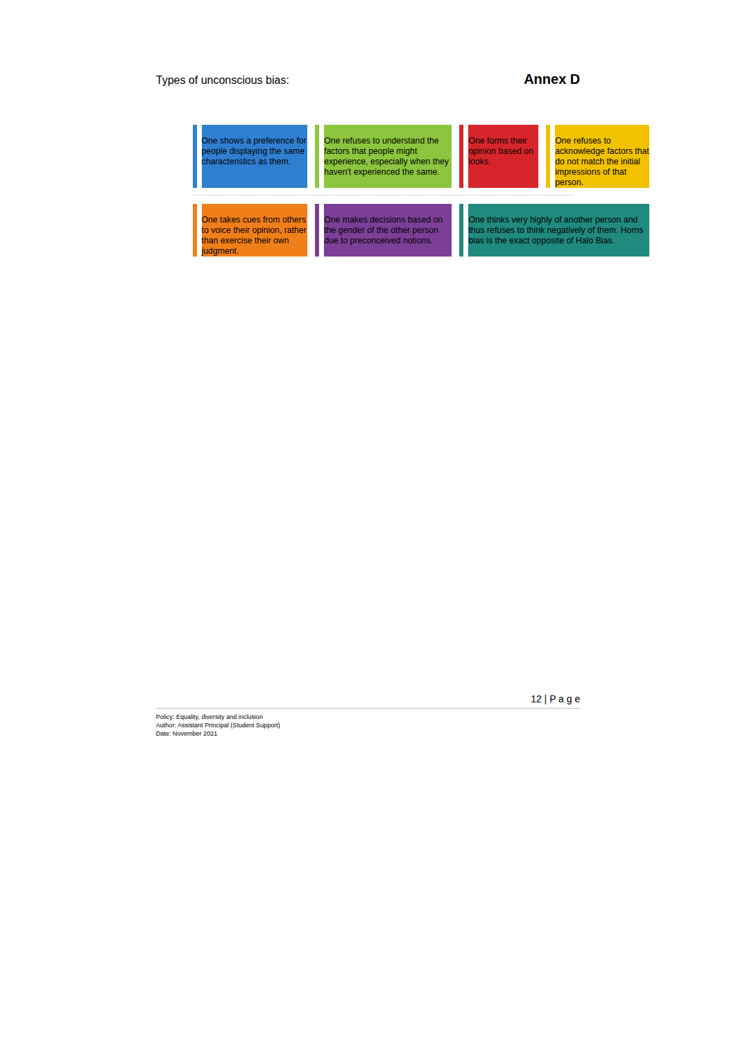Types of unconscious bias:
Annex D
Affinity Bias
One shows a preference for people displaying the same characteristics as them.
Attribution Bias
One refuses to understand the factors that people might experience, especially when they haven't experienced the same.
Beauty Bias
One forms their opinion based on looks.
Confirmation Bias
One refuses to acknowledge factors that do not match the initial impressions of that person.
Conformity Bias
One takes cues from others to voice their opinion, rather than exercise their own judgment.
Gender Bias
One makes decisions based on the gender of the other person due to preconceived notions.
Halo and Horns Bias
One thinks very highly of another person and thus refuses to think negatively of them. Horns bias is the exact opposite of Halo Bias.
12 | P a g e
Policy: Equality, diversity and inclusion
Author: Assistant Principal (Student Support)
Date: November 2021